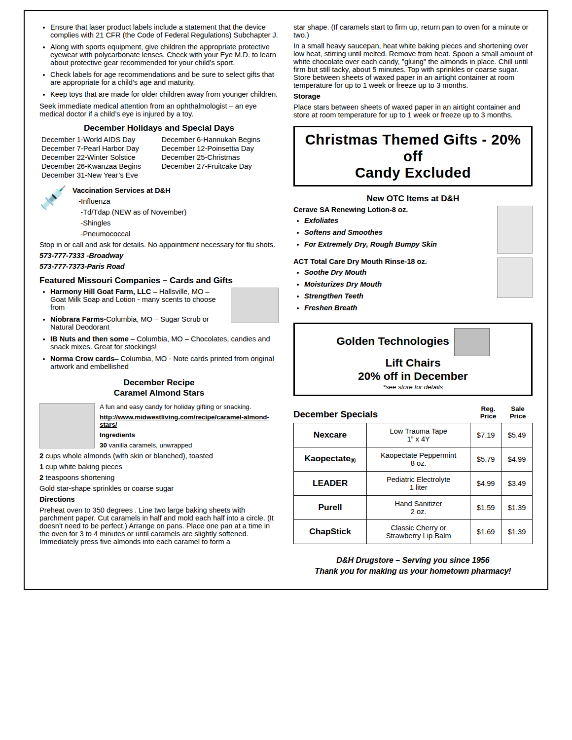Ensure that laser product labels include a statement that the device complies with 21 CFR (the Code of Federal Regulations) Subchapter J.
Along with sports equipment, give children the appropriate protective eyewear with polycarbonate lenses. Check with your Eye M.D. to learn about protective gear recommended for your child's sport.
Check labels for age recommendations and be sure to select gifts that are appropriate for a child's age and maturity.
Keep toys that are made for older children away from younger children.
Seek immediate medical attention from an ophthalmologist – an eye medical doctor if a child’s eye is injured by a toy.
December Holidays and Special Days
| December 1-World AIDS Day | December 6-Hannukah Begins |
| December 7-Pearl Harbor Day | December 12-Poinsettia Day |
| December 22-Winter Solstice | December 25-Christmas |
| December 26-Kwanzaa Begins | December 27-Fruitcake Day |
| December 31-New Year’s Eve | |
💉
Vaccination Services at D&H
-Influenza
-Td/Tdap (NEW as of November)
-Shingles
-Pneumococcal
Stop in or call and ask for details. No appointment necessary for flu shots.
573-777-7333 -Broadway
573-777-7373-Paris Road
Featured Missouri Companies – Cards and Gifts
Harmony Hill Goat Farm, LLC – Hallsville, MO – Goat Milk Soap and Lotion - many scents to choose from
Niobrara Farms-Columbia, MO – Sugar Scrub or Natural Deodorant
IB Nuts and then some – Columbia, MO – Chocolates, candies and snack mixes. Great for stockings!
Norma Crow cards– Columbia, MO - Note cards printed from original artwork and embellished
December Recipe
Caramel Almond Stars
A fun and easy candy for holiday gifting or snacking.
http://www.midwestliving.com/recipe/caramel-almond-stars/
Ingredients
30 vanilla caramels, unwrapped
2 cups whole almonds (with skin or blanched), toasted
1 cup white baking pieces
2 teaspoons shortening
Gold star-shape sprinkles or coarse sugar
Directions
Preheat oven to 350 degrees . Line two large baking sheets with parchment paper. Cut caramels in half and mold each half into a circle. (It doesn't need to be perfect.) Arrange on pans. Place one pan at a time in the oven for 3 to 4 minutes or until caramels are slightly softened. Immediately press five almonds into each caramel to form a
star shape. (If caramels start to firm up, return pan to oven for a minute or two.)
In a small heavy saucepan, heat white baking pieces and shortening over low heat, stirring until melted. Remove from heat. Spoon a small amount of white chocolate over each candy, "gluing" the almonds in place. Chill until firm but still tacky, about 5 minutes. Top with sprinkles or coarse sugar. Store between sheets of waxed paper in an airtight container at room temperature for up to 1 week or freeze up to 3 months.
Storage
Place stars between sheets of waxed paper in an airtight container and store at room temperature for up to 1 week or freeze up to 3 months.
Christmas Themed Gifts - 20% off
Candy Excluded
New OTC Items at D&H
Cerave SA Renewing Lotion-8 oz.
Exfoliates
Softens and Smoothes
For Extremely Dry, Rough Bumpy Skin
ACT Total Care Dry Mouth Rinse-18 oz.
Soothe Dry Mouth
Moisturizes Dry Mouth
Strengthen Teeth
Freshen Breath
Golden Technologies
Lift Chairs
20% off in December
*see store for details
December Specials
Reg.
Price Sale
Price
| Nexcare | Low Trauma Tape 1” x 4Y | $7.19 | $5.49 |
| Kaopectate ® | Kaopectate Peppermint 8 oz. | $5.79 | $4.99 |
| LEADER | Pediatric Electrolyte 1 liter | $4.99 | $3.49 |
| Purell | Hand Sanitizer 2 oz. | $1.59 | $1.39 |
| ChapStick | Classic Cherry or Strawberry Lip Balm | $1.69 | $1.39 |
D&H Drugstore – Serving you since 1956
Thank you for making us your hometown pharmacy!